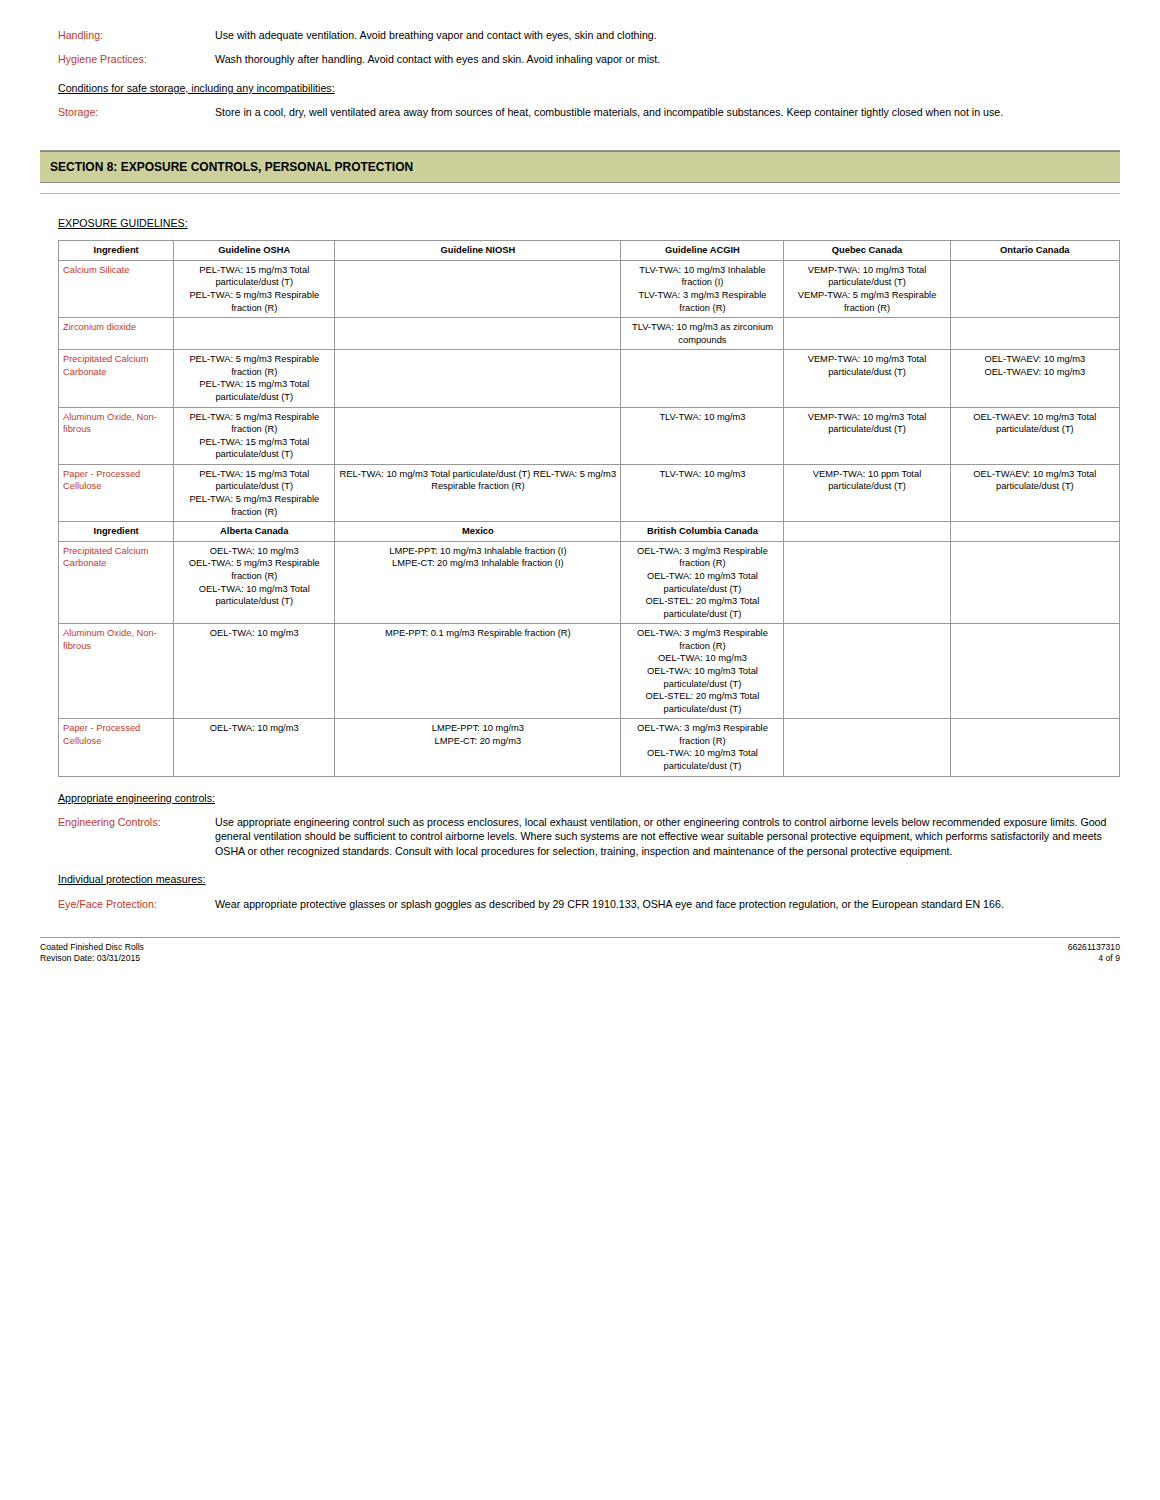Handling:
Use with adequate ventilation. Avoid breathing vapor and contact with eyes, skin and clothing.
Hygiene Practices:
Wash thoroughly after handling. Avoid contact with eyes and skin. Avoid inhaling vapor or mist.
Conditions for safe storage, including any incompatibilities:
Storage:
Store in a cool, dry, well ventilated area away from sources of heat, combustible materials, and incompatible substances. Keep container tightly closed when not in use.
SECTION 8: EXPOSURE CONTROLS, PERSONAL PROTECTION
EXPOSURE GUIDELINES:
| Ingredient | Guideline OSHA | Guideline NIOSH | Guideline ACGIH | Quebec Canada | Ontario Canada |
| --- | --- | --- | --- | --- | --- |
| Calcium Silicate | PEL-TWA: 15 mg/m3 Total particulate/dust (T) PEL-TWA: 5 mg/m3 Respirable fraction (R) | | TLV-TWA: 10 mg/m3 Inhalable fraction (I) TLV-TWA: 3 mg/m3 Respirable fraction (R) | VEMP-TWA: 10 mg/m3 Total particulate/dust (T) VEMP-TWA: 5 mg/m3 Respirable fraction (R) | |
| Zirconium dioxide | | | TLV-TWA: 10 mg/m3 as zirconium compounds | | |
| Precipitated Calcium Carbonate | PEL-TWA: 5 mg/m3 Respirable fraction (R) PEL-TWA: 15 mg/m3 Total particulate/dust (T) | | | VEMP-TWA: 10 mg/m3 Total particulate/dust (T) | OEL-TWAEV: 10 mg/m3 OEL-TWAEV: 10 mg/m3 |
| Aluminum Oxide, Non-fibrous | PEL-TWA: 5 mg/m3 Respirable fraction (R) PEL-TWA: 15 mg/m3 Total particulate/dust (T) | | TLV-TWA: 10 mg/m3 | VEMP-TWA: 10 mg/m3 Total particulate/dust (T) | OEL-TWAEV: 10 mg/m3 Total particulate/dust (T) |
| Paper - Processed Cellulose | PEL-TWA: 15 mg/m3 Total particulate/dust (T) PEL-TWA: 5 mg/m3 Respirable fraction (R) | REL-TWA: 10 mg/m3 Total particulate/dust (T) REL-TWA: 5 mg/m3 Respirable fraction (R) | TLV-TWA: 10 mg/m3 | VEMP-TWA: 10 ppm Total particulate/dust (T) | OEL-TWAEV: 10 mg/m3 Total particulate/dust (T) |
| Ingredient | Alberta Canada | Mexico | British Columbia Canada | | |
| Precipitated Calcium Carbonate | OEL-TWA: 10 mg/m3 OEL-TWA: 5 mg/m3 Respirable fraction (R) OEL-TWA: 10 mg/m3 Total particulate/dust (T) | LMPE-PPT: 10 mg/m3 Inhalable fraction (I) LMPE-CT: 20 mg/m3 Inhalable fraction (I) | OEL-TWA: 3 mg/m3 Respirable fraction (R) OEL-TWA: 10 mg/m3 Total particulate/dust (T) OEL-STEL: 20 mg/m3 Total particulate/dust (T) | | |
| Aluminum Oxide, Non-fibrous | OEL-TWA: 10 mg/m3 | MPE-PPT: 0.1 mg/m3 Respirable fraction (R) | OEL-TWA: 3 mg/m3 Respirable fraction (R) OEL-TWA: 10 mg/m3 OEL-TWA: 10 mg/m3 Total particulate/dust (T) OEL-STEL: 20 mg/m3 Total particulate/dust (T) | | |
| Paper - Processed Cellulose | OEL-TWA: 10 mg/m3 | LMPE-PPT: 10 mg/m3 LMPE-CT: 20 mg/m3 | OEL-TWA: 3 mg/m3 Respirable fraction (R) OEL-TWA: 10 mg/m3 Total particulate/dust (T) | | |
Appropriate engineering controls:
Engineering Controls:
Use appropriate engineering control such as process enclosures, local exhaust ventilation, or other engineering controls to control airborne levels below recommended exposure limits. Good general ventilation should be sufficient to control airborne levels. Where such systems are not effective wear suitable personal protective equipment, which performs satisfactorily and meets OSHA or other recognized standards. Consult with local procedures for selection, training, inspection and maintenance of the personal protective equipment.
Individual protection measures:
Eye/Face Protection:
Wear appropriate protective glasses or splash goggles as described by 29 CFR 1910.133, OSHA eye and face protection regulation, or the European standard EN 166.
Coated Finished Disc Rolls
Revison Date: 03/31/2015
66261137310
4 of 9